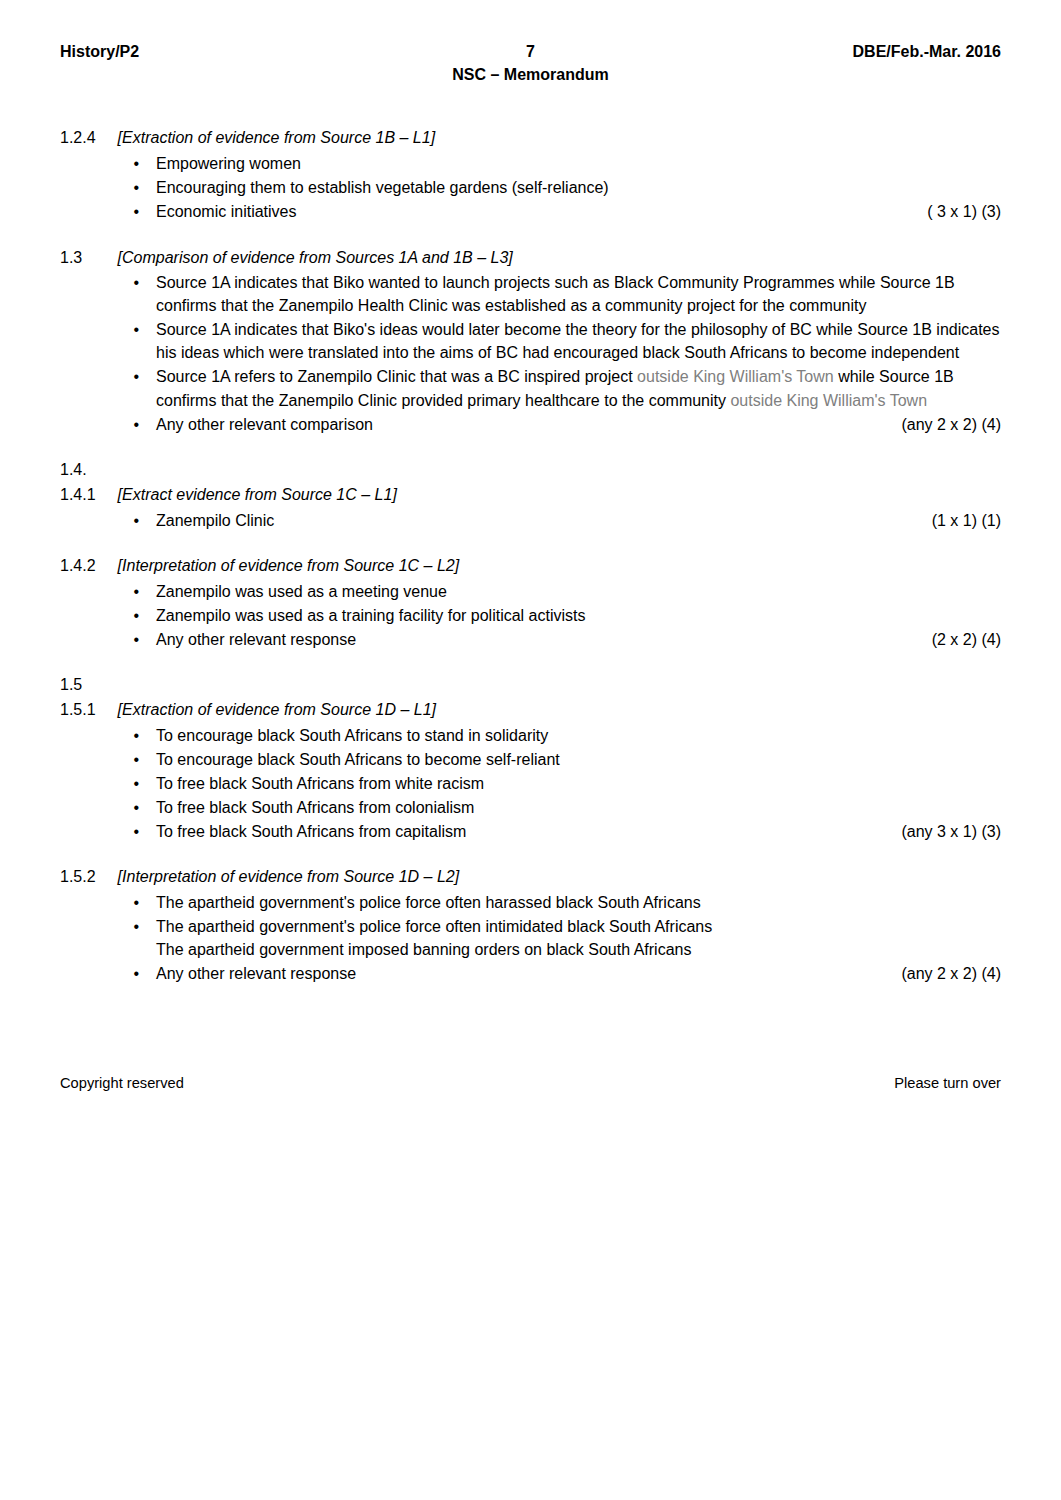History/P2
7
DBE/Feb.-Mar. 2016
NSC – Memorandum
1.2.4
[Extraction of evidence from Source 1B – L1]
Empowering women
Encouraging them to establish vegetable gardens (self-reliance)
Economic initiatives( 3 x 1) (3)
1.3
[Comparison of evidence from Sources 1A and 1B – L3]
Source 1A indicates that Biko wanted to launch projects such as Black Community Programmes while Source 1B confirms that the Zanempilo Health Clinic was established as a community project for the community
Source 1A indicates that Biko's ideas would later become the theory for the philosophy of BC while Source 1B indicates his ideas which were translated into the aims of BC had encouraged black South Africans to become independent
Source 1A refers to Zanempilo Clinic that was a BC inspired project outside King William's Town while Source 1B confirms that the Zanempilo Clinic provided primary healthcare to the community outside King William's Town
Any other relevant comparison(any 2 x 2) (4)
1.4.
1.4.1
[Extract evidence from Source 1C – L1]
Zanempilo Clinic(1 x 1) (1)
1.4.2
[Interpretation of evidence from Source 1C – L2]
Zanempilo was used as a meeting venue
Zanempilo was used as a training facility for political activists
Any other relevant response(2 x 2) (4)
1.5
1.5.1
[Extraction of evidence from Source 1D – L1]
To encourage black South Africans to stand in solidarity
To encourage black South Africans to become self-reliant
To free black South Africans from white racism
To free black South Africans from colonialism
To free black South Africans from capitalism(any 3 x 1) (3)
1.5.2
[Interpretation of evidence from Source 1D – L2]
The apartheid government's police force often harassed black South Africans
The apartheid government's police force often intimidated black South Africans
The apartheid government imposed banning orders on black South Africans
Any other relevant response(any 2 x 2) (4)
Copyright reserved
Please turn over